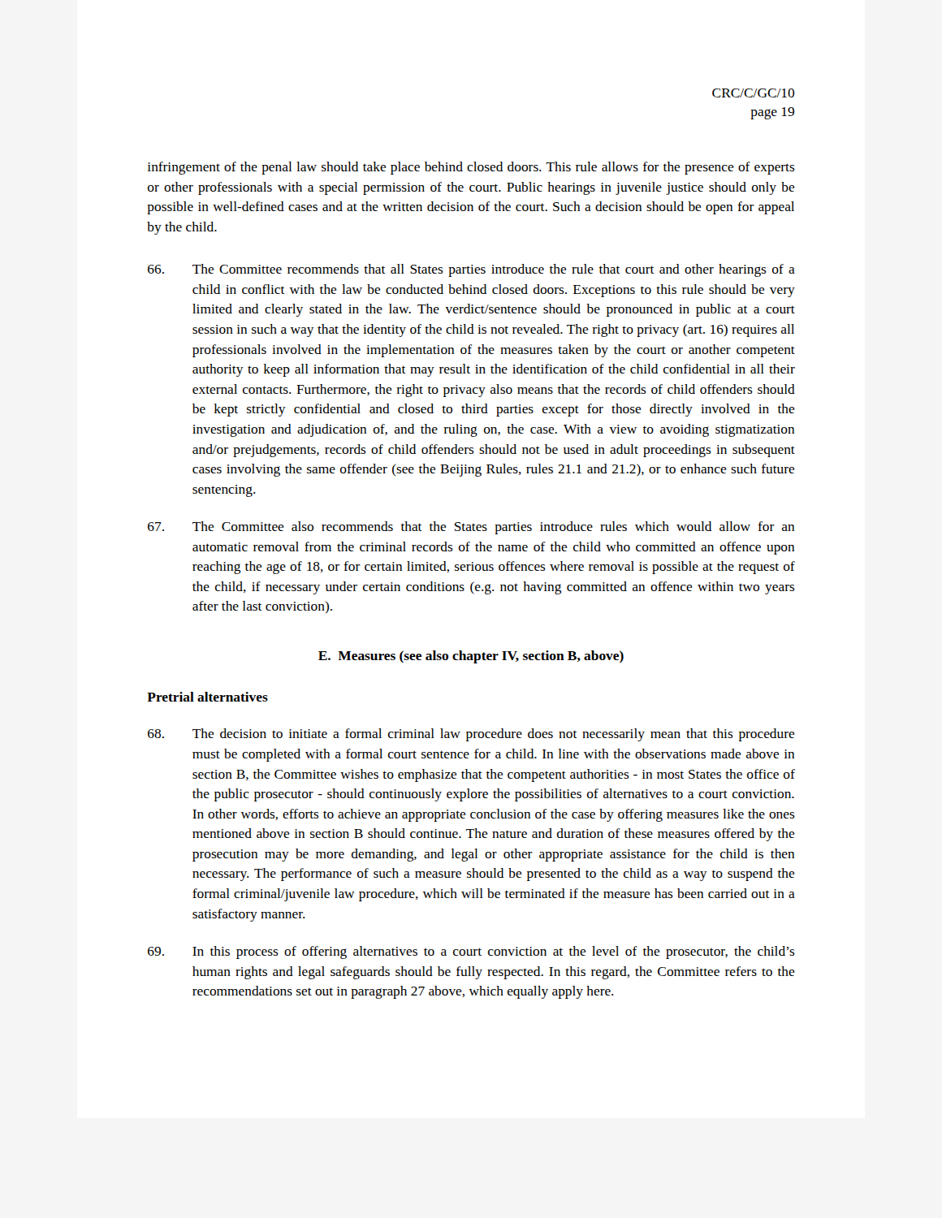CRC/C/GC/10 page 19
infringement of the penal law should take place behind closed doors. This rule allows for the presence of experts or other professionals with a special permission of the court. Public hearings in juvenile justice should only be possible in well-defined cases and at the written decision of the court. Such a decision should be open for appeal by the child.
66. The Committee recommends that all States parties introduce the rule that court and other hearings of a child in conflict with the law be conducted behind closed doors. Exceptions to this rule should be very limited and clearly stated in the law. The verdict/sentence should be pronounced in public at a court session in such a way that the identity of the child is not revealed. The right to privacy (art. 16) requires all professionals involved in the implementation of the measures taken by the court or another competent authority to keep all information that may result in the identification of the child confidential in all their external contacts. Furthermore, the right to privacy also means that the records of child offenders should be kept strictly confidential and closed to third parties except for those directly involved in the investigation and adjudication of, and the ruling on, the case. With a view to avoiding stigmatization and/or prejudgements, records of child offenders should not be used in adult proceedings in subsequent cases involving the same offender (see the Beijing Rules, rules 21.1 and 21.2), or to enhance such future sentencing.
67. The Committee also recommends that the States parties introduce rules which would allow for an automatic removal from the criminal records of the name of the child who committed an offence upon reaching the age of 18, or for certain limited, serious offences where removal is possible at the request of the child, if necessary under certain conditions (e.g. not having committed an offence within two years after the last conviction).
E. Measures (see also chapter IV, section B, above)
Pretrial alternatives
68. The decision to initiate a formal criminal law procedure does not necessarily mean that this procedure must be completed with a formal court sentence for a child. In line with the observations made above in section B, the Committee wishes to emphasize that the competent authorities - in most States the office of the public prosecutor - should continuously explore the possibilities of alternatives to a court conviction. In other words, efforts to achieve an appropriate conclusion of the case by offering measures like the ones mentioned above in section B should continue. The nature and duration of these measures offered by the prosecution may be more demanding, and legal or other appropriate assistance for the child is then necessary. The performance of such a measure should be presented to the child as a way to suspend the formal criminal/juvenile law procedure, which will be terminated if the measure has been carried out in a satisfactory manner.
69. In this process of offering alternatives to a court conviction at the level of the prosecutor, the child’s human rights and legal safeguards should be fully respected. In this regard, the Committee refers to the recommendations set out in paragraph 27 above, which equally apply here.